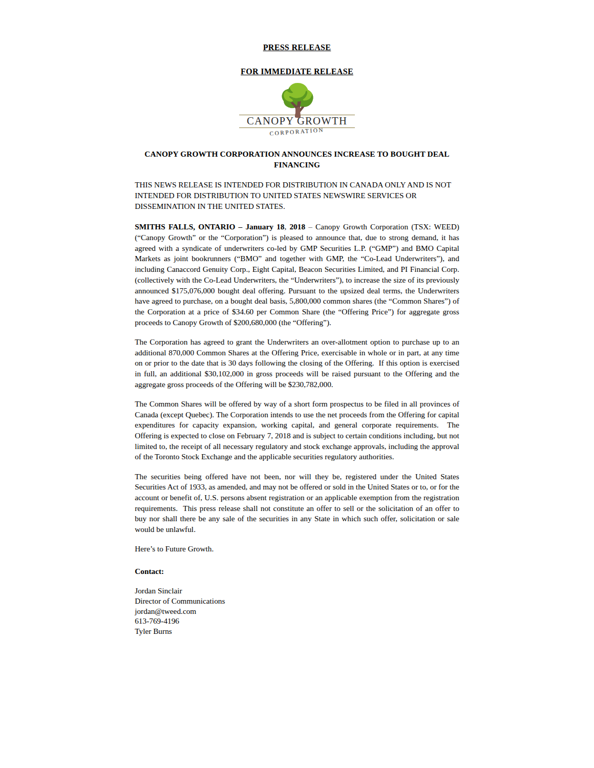PRESS RELEASE
FOR IMMEDIATE RELEASE
🌳
CANOPY GROWTH
CORPORATION
CANOPY GROWTH CORPORATION ANNOUNCES INCREASE TO BOUGHT DEAL FINANCING
THIS NEWS RELEASE IS INTENDED FOR DISTRIBUTION IN CANADA ONLY AND IS NOT INTENDED FOR DISTRIBUTION TO UNITED STATES NEWSWIRE SERVICES OR DISSEMINATION IN THE UNITED STATES.
SMITHS FALLS, ONTARIO – January 18, 2018 – Canopy Growth Corporation (TSX: WEED) (“Canopy Growth” or the “Corporation”) is pleased to announce that, due to strong demand, it has agreed with a syndicate of underwriters co-led by GMP Securities L.P. (“GMP”) and BMO Capital Markets as joint bookrunners (“BMO” and together with GMP, the “Co-Lead Underwriters”), and including Canaccord Genuity Corp., Eight Capital, Beacon Securities Limited, and PI Financial Corp. (collectively with the Co-Lead Underwriters, the “Underwriters”), to increase the size of its previously announced $175,076,000 bought deal offering. Pursuant to the upsized deal terms, the Underwriters have agreed to purchase, on a bought deal basis, 5,800,000 common shares (the “Common Shares”) of the Corporation at a price of $34.60 per Common Share (the “Offering Price”) for aggregate gross proceeds to Canopy Growth of $200,680,000 (the “Offering”).
The Corporation has agreed to grant the Underwriters an over-allotment option to purchase up to an additional 870,000 Common Shares at the Offering Price, exercisable in whole or in part, at any time on or prior to the date that is 30 days following the closing of the Offering. If this option is exercised in full, an additional $30,102,000 in gross proceeds will be raised pursuant to the Offering and the aggregate gross proceeds of the Offering will be $230,782,000.
The Common Shares will be offered by way of a short form prospectus to be filed in all provinces of Canada (except Quebec). The Corporation intends to use the net proceeds from the Offering for capital expenditures for capacity expansion, working capital, and general corporate requirements. The Offering is expected to close on February 7, 2018 and is subject to certain conditions including, but not limited to, the receipt of all necessary regulatory and stock exchange approvals, including the approval of the Toronto Stock Exchange and the applicable securities regulatory authorities.
The securities being offered have not been, nor will they be, registered under the United States Securities Act of 1933, as amended, and may not be offered or sold in the United States or to, or for the account or benefit of, U.S. persons absent registration or an applicable exemption from the registration requirements. This press release shall not constitute an offer to sell or the solicitation of an offer to buy nor shall there be any sale of the securities in any State in which such offer, solicitation or sale would be unlawful.
Here’s to Future Growth.
Contact:
Jordan Sinclair
Director of Communications
jordan@tweed.com
613-769-4196
Tyler Burns